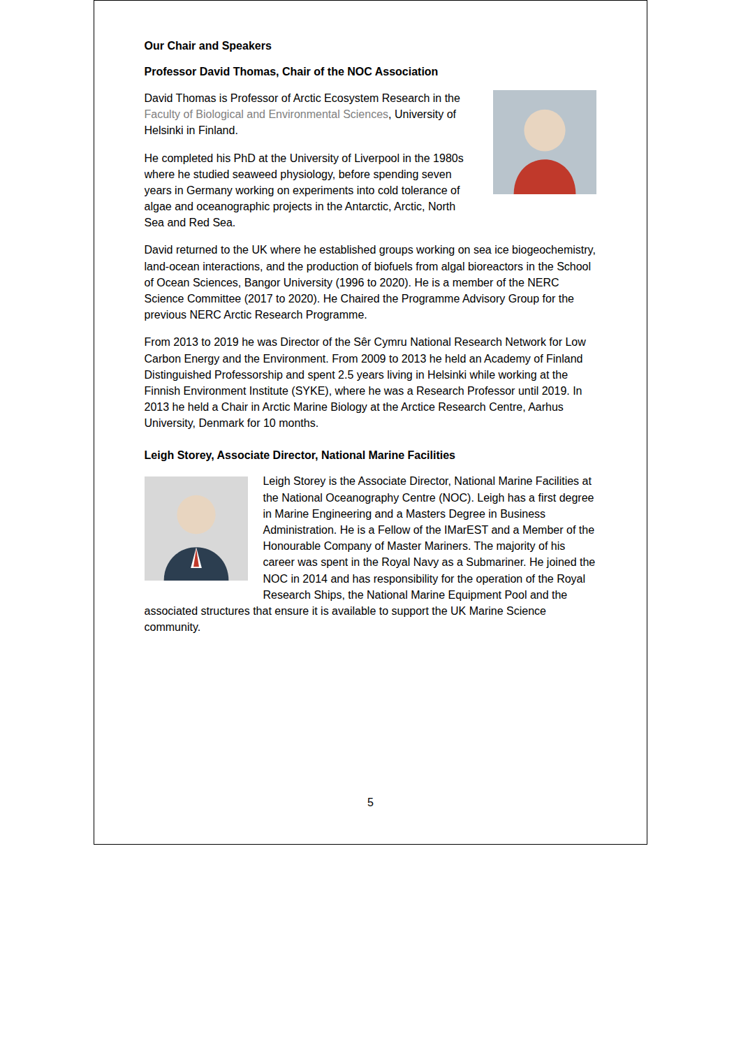Our Chair and Speakers
Professor David Thomas, Chair of the NOC Association
David Thomas is Professor of Arctic Ecosystem Research in the Faculty of Biological and Environmental Sciences, University of Helsinki in Finland.
He completed his PhD at the University of Liverpool in the 1980s where he studied seaweed physiology, before spending seven years in Germany working on experiments into cold tolerance of algae and oceanographic projects in the Antarctic, Arctic, North Sea and Red Sea.
David returned to the UK where he established groups working on sea ice biogeochemistry, land-ocean interactions, and the production of biofuels from algal bioreactors in the School of Ocean Sciences, Bangor University (1996 to 2020). He is a member of the NERC Science Committee (2017 to 2020). He Chaired the Programme Advisory Group for the previous NERC Arctic Research Programme.
From 2013 to 2019 he was Director of the Sêr Cymru National Research Network for Low Carbon Energy and the Environment. From 2009 to 2013 he held an Academy of Finland Distinguished Professorship and spent 2.5 years living in Helsinki while working at the Finnish Environment Institute (SYKE), where he was a Research Professor until 2019. In 2013 he held a Chair in Arctic Marine Biology at the Arctice Research Centre, Aarhus University, Denmark for 10 months.
Leigh Storey, Associate Director, National Marine Facilities
Leigh Storey is the Associate Director, National Marine Facilities at the National Oceanography Centre (NOC). Leigh has a first degree in Marine Engineering and a Masters Degree in Business Administration. He is a Fellow of the IMarEST and a Member of the Honourable Company of Master Mariners. The majority of his career was spent in the Royal Navy as a Submariner. He joined the NOC in 2014 and has responsibility for the operation of the Royal Research Ships, the National Marine Equipment Pool and the associated structures that ensure it is available to support the UK Marine Science community.
5